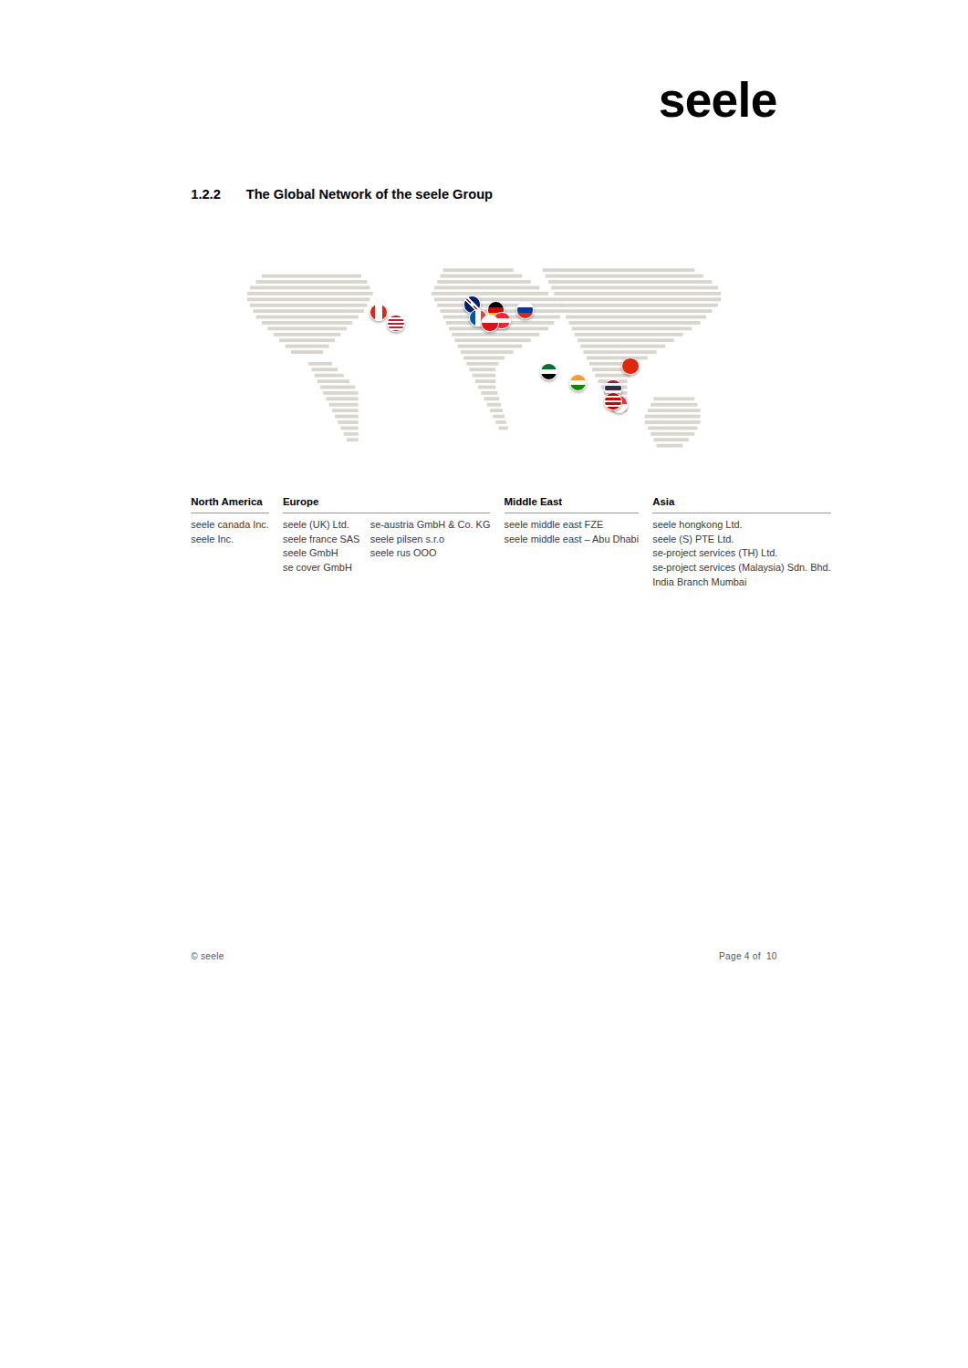seele
1.2.2 The Global Network of the seele Group
North America
seele canada Inc.
seele Inc.
Europe
seele (UK) Ltd.
seele france SAS
seele GmbH
se cover GmbH
se-austria GmbH & Co. KG
seele pilsen s.r.o
seele rus OOO
Middle East
seele middle east FZE
seele middle east – Abu Dhabi
Asia
seele hongkong Ltd.
seele (S) PTE Ltd.
se-project services (TH) Ltd.
se-project services (Malaysia) Sdn. Bhd.
India Branch Mumbai
© seele
Page 4 of 10